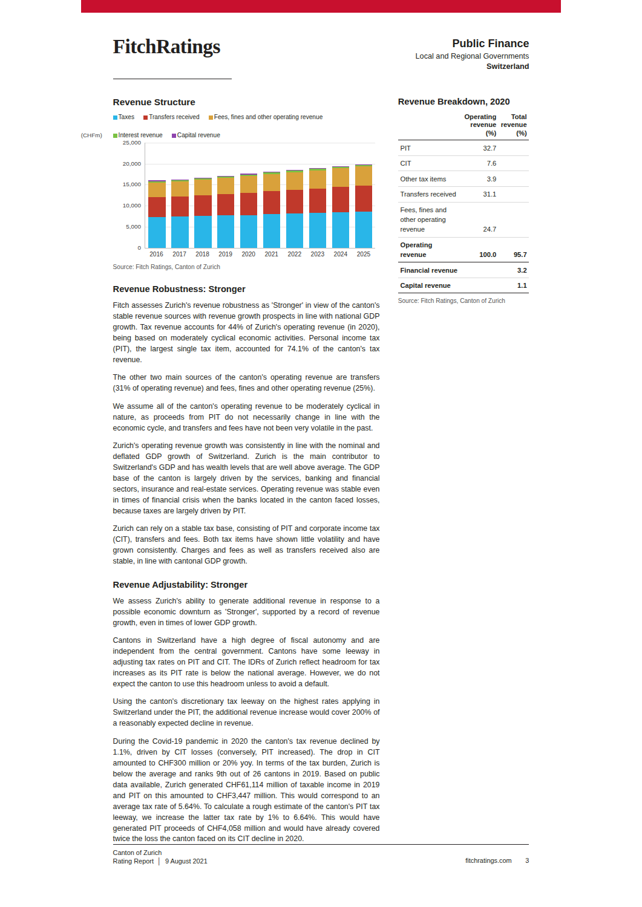FitchRatings
Public Finance
Local and Regional Governments
Switzerland
Revenue Structure
Taxes Transfers received Fees, fines and other operating revenue Interest revenue Capital revenue
(CHFm)
25,000
20,000
15,000
10,000
5,000
0
20162017201820192020 20212022202320242025
Source: Fitch Ratings, Canton of Zurich
Revenue Robustness: Stronger
Fitch assesses Zurich's revenue robustness as 'Stronger' in view of the canton's stable revenue sources with revenue growth prospects in line with national GDP growth. Tax revenue accounts for 44% of Zurich's operating revenue (in 2020), being based on moderately cyclical economic activities. Personal income tax (PIT), the largest single tax item, accounted for 74.1% of the canton's tax revenue.
The other two main sources of the canton's operating revenue are transfers (31% of operating revenue) and fees, fines and other operating revenue (25%).
We assume all of the canton's operating revenue to be moderately cyclical in nature, as proceeds from PIT do not necessarily change in line with the economic cycle, and transfers and fees have not been very volatile in the past.
Zurich's operating revenue growth was consistently in line with the nominal and deflated GDP growth of Switzerland. Zurich is the main contributor to Switzerland's GDP and has wealth levels that are well above average. The GDP base of the canton is largely driven by the services, banking and financial sectors, insurance and real-estate services. Operating revenue was stable even in times of financial crisis when the banks located in the canton faced losses, because taxes are largely driven by PIT.
Zurich can rely on a stable tax base, consisting of PIT and corporate income tax (CIT), transfers and fees. Both tax items have shown little volatility and have grown consistently. Charges and fees as well as transfers received also are stable, in line with cantonal GDP growth.
Revenue Adjustability: Stronger
We assess Zurich's ability to generate additional revenue in response to a possible economic downturn as 'Stronger', supported by a record of revenue growth, even in times of lower GDP growth.
Cantons in Switzerland have a high degree of fiscal autonomy and are independent from the central government. Cantons have some leeway in adjusting tax rates on PIT and CIT. The IDRs of Zurich reflect headroom for tax increases as its PIT rate is below the national average. However, we do not expect the canton to use this headroom unless to avoid a default.
Using the canton's discretionary tax leeway on the highest rates applying in Switzerland under the PIT, the additional revenue increase would cover 200% of a reasonably expected decline in revenue.
During the Covid-19 pandemic in 2020 the canton's tax revenue declined by 1.1%, driven by CIT losses (conversely, PIT increased). The drop in CIT amounted to CHF300 million or 20% yoy. In terms of the tax burden, Zurich is below the average and ranks 9th out of 26 cantons in 2019. Based on public data available, Zurich generated CHF61,114 million of taxable income in 2019 and PIT on this amounted to CHF3,447 million. This would correspond to an average tax rate of 5.64%. To calculate a rough estimate of the canton's PIT tax leeway, we increase the latter tax rate by 1% to 6.64%. This would have generated PIT proceeds of CHF4,058 million and would have already covered twice the loss the canton faced on its CIT decline in 2020.
Revenue Breakdown, 2020
| | Operating revenue (%) | Total revenue (%) |
| --- | --- | --- |
| PIT | 32.7 | |
| CIT | 7.6 | |
| Other tax items | 3.9 | |
| Transfers received | 31.1 | |
| Fees, fines and other operating revenue | 24.7 | |
| Operating revenue | 100.0 | 95.7 |
| Financial revenue | | 3.2 |
| Capital revenue | | 1.1 |
Source: Fitch Ratings, Canton of Zurich
Canton of Zurich
Rating Report │ 9 August 2021
fitchratings.com 3